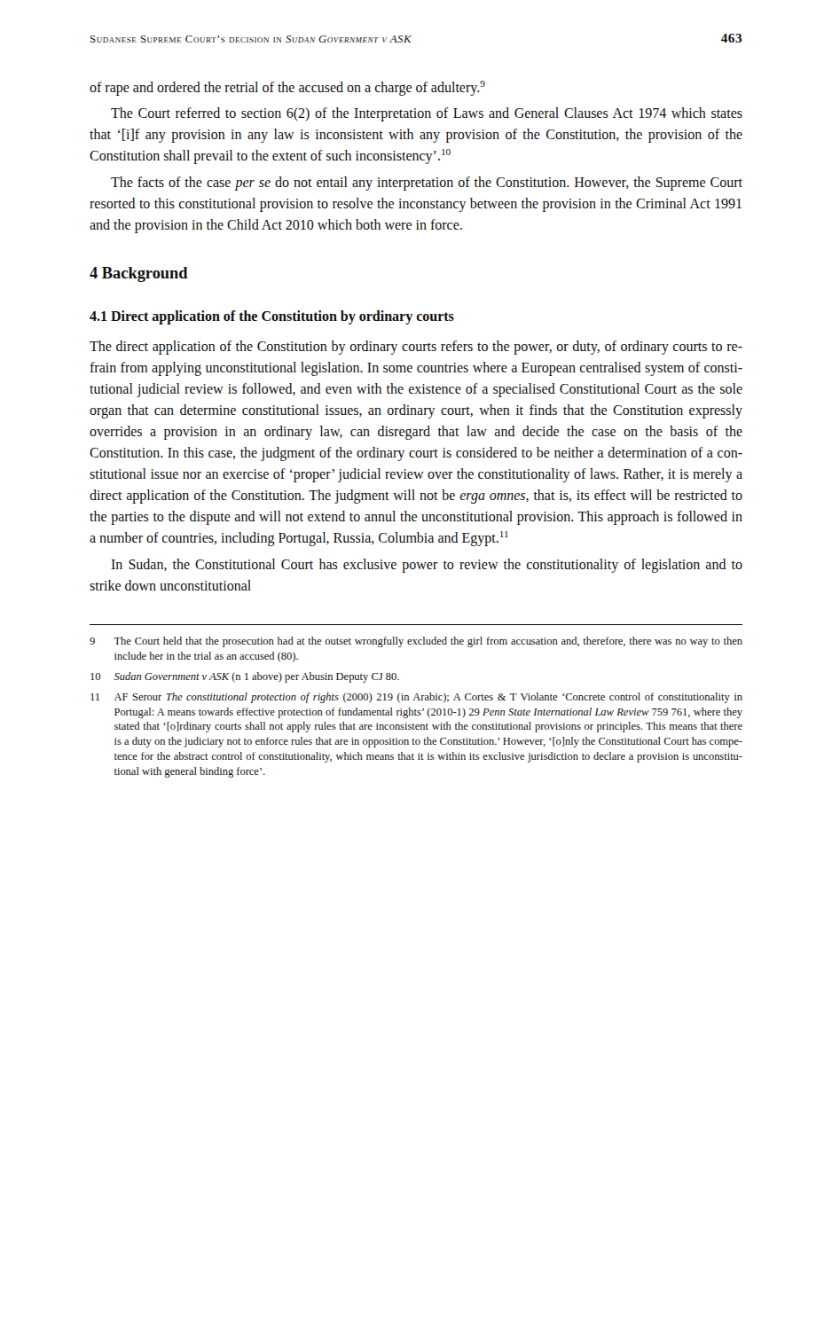Sudanese Supreme Court’s decision in Sudan Government v ASK 463
of rape and ordered the retrial of the accused on a charge of adultery.9
The Court referred to section 6(2) of the Interpretation of Laws and General Clauses Act 1974 which states that ‘[i]f any provision in any law is inconsistent with any provision of the Constitution, the provision of the Constitution shall prevail to the extent of such inconsistency’.10
The facts of the case per se do not entail any interpretation of the Constitution. However, the Supreme Court resorted to this constitutional provision to resolve the inconstancy between the provision in the Criminal Act 1991 and the provision in the Child Act 2010 which both were in force.
4 Background
4.1 Direct application of the Constitution by ordinary courts
The direct application of the Constitution by ordinary courts refers to the power, or duty, of ordinary courts to refrain from applying unconstitutional legislation. In some countries where a European centralised system of constitutional judicial review is followed, and even with the existence of a specialised Constitutional Court as the sole organ that can determine constitutional issues, an ordinary court, when it finds that the Constitution expressly overrides a provision in an ordinary law, can disregard that law and decide the case on the basis of the Constitution. In this case, the judgment of the ordinary court is considered to be neither a determination of a constitutional issue nor an exercise of ‘proper’ judicial review over the constitutionality of laws. Rather, it is merely a direct application of the Constitution. The judgment will not be erga omnes, that is, its effect will be restricted to the parties to the dispute and will not extend to annul the unconstitutional provision. This approach is followed in a number of countries, including Portugal, Russia, Columbia and Egypt.11
In Sudan, the Constitutional Court has exclusive power to review the constitutionality of legislation and to strike down unconstitutional
The Court held that the prosecution had at the outset wrongfully excluded the girl from accusation and, therefore, there was no way to then include her in the trial as an accused (80).
Sudan Government v ASK (n 1 above) per Abusin Deputy CJ 80.
AF Serour The constitutional protection of rights (2000) 219 (in Arabic); A Cortes & T Violante ‘Concrete control of constitutionality in Portugal: A means towards effective protection of fundamental rights’ (2010-1) 29 Penn State International Law Review 759 761, where they stated that ‘[o]rdinary courts shall not apply rules that are inconsistent with the constitutional provisions or principles. This means that there is a duty on the judiciary not to enforce rules that are in opposition to the Constitution.’ However, ‘[o]nly the Constitutional Court has competence for the abstract control of constitutionality, which means that it is within its exclusive jurisdiction to declare a provision is unconstitutional with general binding force’.